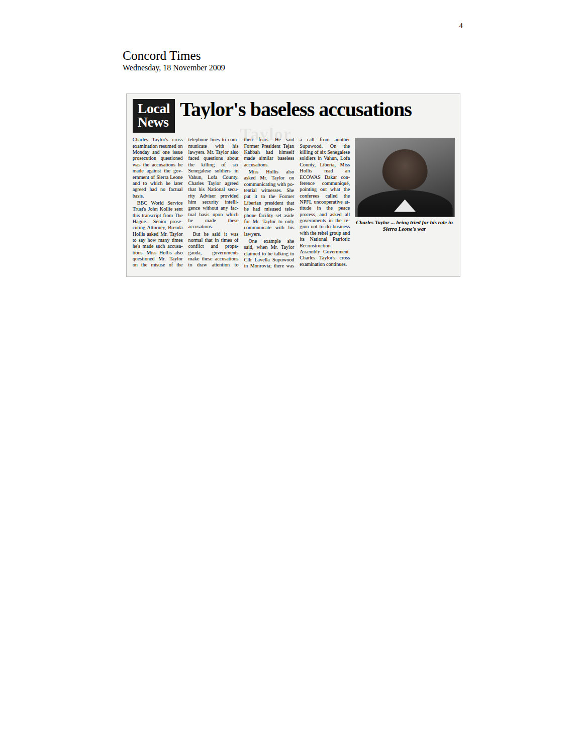4
Concord Times
Wednesday, 18 November 2009
Taylor
Local News
Taylor's baseless accusations
Charles Taylor's cross examination resumed on Monday and one issue prosecution questioned was the accusations he made against the government of Sierra Leone and to which he later agreed had no factual basis.
BBC World Service Trust's John Kollie sent this transcript from The Hague... Senior prosecuting Attorney, Brenda Hollis asked Mr. Taylor to say how many times he's made such accusations. Miss Hollis also questioned Mr. Taylor on the misuse of the telephone lines to communicate with his lawyers. Mr. Taylor also faced questions about the killing of six Senegalese soldiers in Vahun, Lofa County. Charles Taylor agreed that his National security Advisor provided him security intelligence without any factual basis upon which he made these accusations.
But he said it was normal that in times of conflict and propaganda, governments make these accusations to draw attention to their fears. He said Former President Tejan Kabbah had himself made similar baseless accusations.
Miss Hollis also asked Mr. Taylor on communicating with potential witnesses. She put it to the Former Liberian president that he had misused telephone facility set aside for Mr. Taylor to only communicate with his lawyers.
One example she said, when Mr. Taylor claimed to be talking to Cllr Lavella Supuwood in Monrovia; there was a call from another Supuwood. On the killing of six Senegalese soldiers in Vahun, Lofa County, Liberia, Miss Hollis read an ECOWAS Dakar conference communiqué, pointing out what the conferees called the NPFL uncooperative attitude in the peace process, and asked all governments in the region not to do business with the rebel group and its National Patriotic Reconstruction Assembly Government. Charles Taylor's cross examination continues.
Charles Taylor ... being tried for his role in Sierra Leone's war